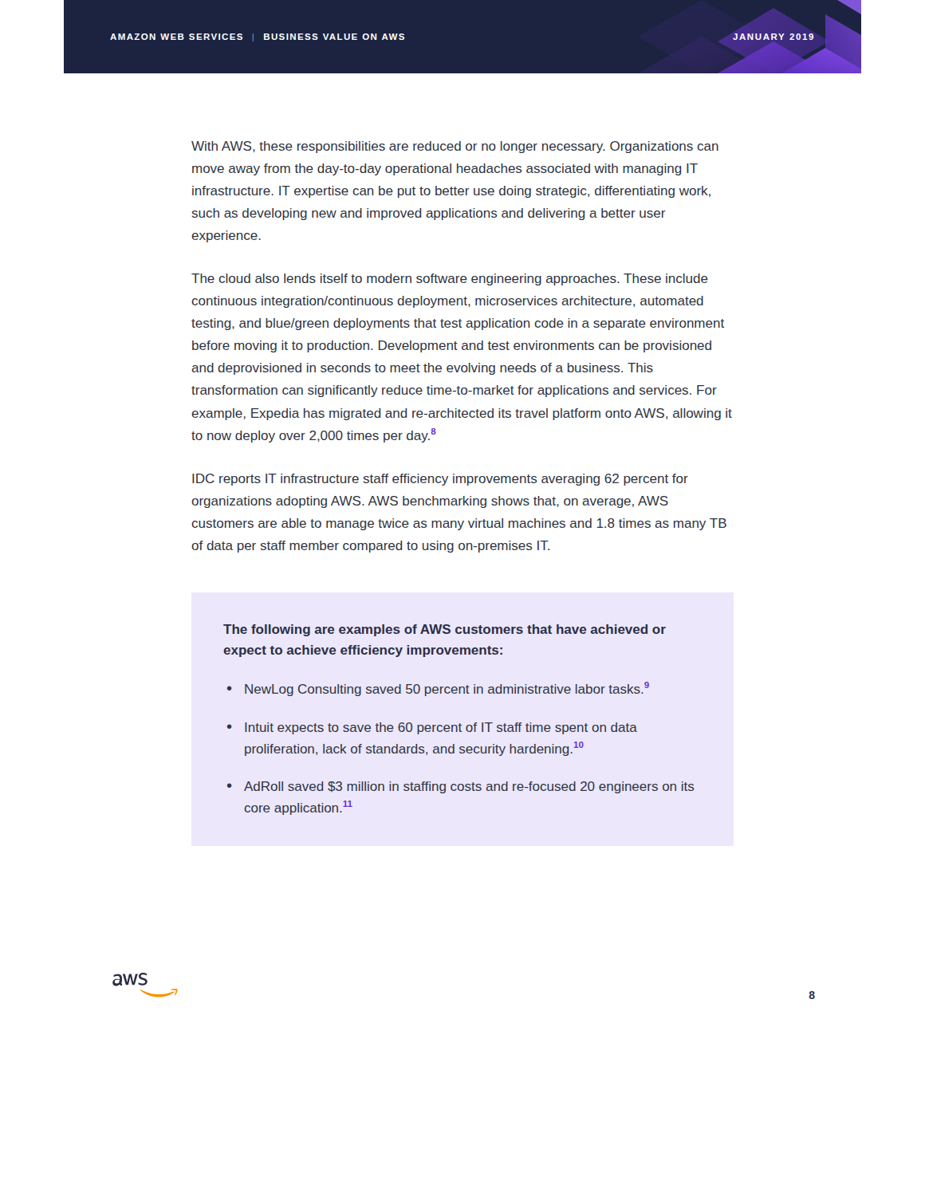Amazon Web Services|Business Value on AWS
January 2019
With AWS, these responsibilities are reduced or no longer necessary. Organizations can move away from the day-to-day operational headaches associated with managing IT infrastructure. IT expertise can be put to better use doing strategic, differentiating work, such as developing new and improved applications and delivering a better user experience.
The cloud also lends itself to modern software engineering approaches. These include continuous integration/continuous deployment, microservices architecture, automated testing, and blue/green deployments that test application code in a separate environment before moving it to production. Development and test environments can be provisioned and deprovisioned in seconds to meet the evolving needs of a business. This transformation can significantly reduce time-to-market for applications and services. For example, Expedia has migrated and re-architected its travel platform onto AWS, allowing it to now deploy over 2,000 times per day.8
IDC reports IT infrastructure staff efficiency improvements averaging 62 percent for organizations adopting AWS. AWS benchmarking shows that, on average, AWS customers are able to manage twice as many virtual machines and 1.8 times as many TB of data per staff member compared to using on-premises IT.
The following are examples of AWS customers that have achieved or expect to achieve efficiency improvements:
NewLog Consulting saved 50 percent in administrative labor tasks.9
Intuit expects to save the 60 percent of IT staff time spent on data proliferation, lack of standards, and security hardening.10
AdRoll saved $3 million in staffing costs and re-focused 20 engineers on its core application.11
8